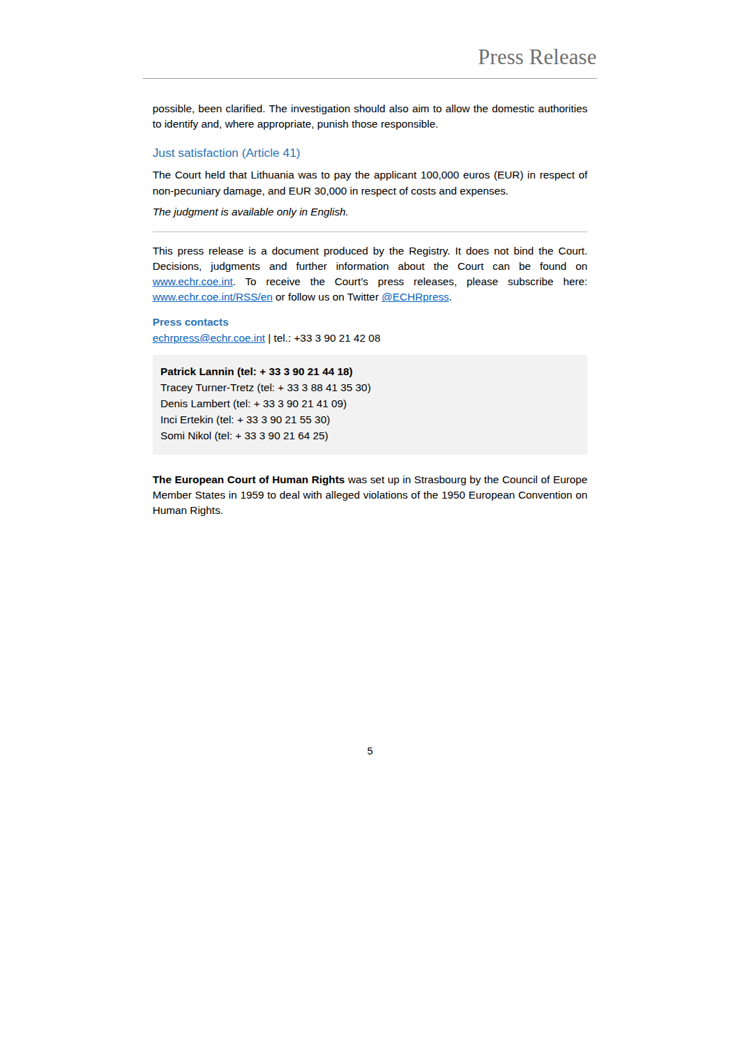Press Release
possible, been clarified. The investigation should also aim to allow the domestic authorities to identify and, where appropriate, punish those responsible.
Just satisfaction (Article 41)
The Court held that Lithuania was to pay the applicant 100,000 euros (EUR) in respect of non-pecuniary damage, and EUR 30,000 in respect of costs and expenses.
The judgment is available only in English.
This press release is a document produced by the Registry. It does not bind the Court. Decisions, judgments and further information about the Court can be found on www.echr.coe.int. To receive the Court’s press releases, please subscribe here: www.echr.coe.int/RSS/en or follow us on Twitter @ECHRpress.
Press contacts
echrpress@echr.coe.int | tel.: +33 3 90 21 42 08
Patrick Lannin (tel: + 33 3 90 21 44 18)
Tracey Turner-Tretz (tel: + 33 3 88 41 35 30)
Denis Lambert (tel: + 33 3 90 21 41 09)
Inci Ertekin (tel: + 33 3 90 21 55 30)
Somi Nikol (tel: + 33 3 90 21 64 25)
The European Court of Human Rights was set up in Strasbourg by the Council of Europe Member States in 1959 to deal with alleged violations of the 1950 European Convention on Human Rights.
5